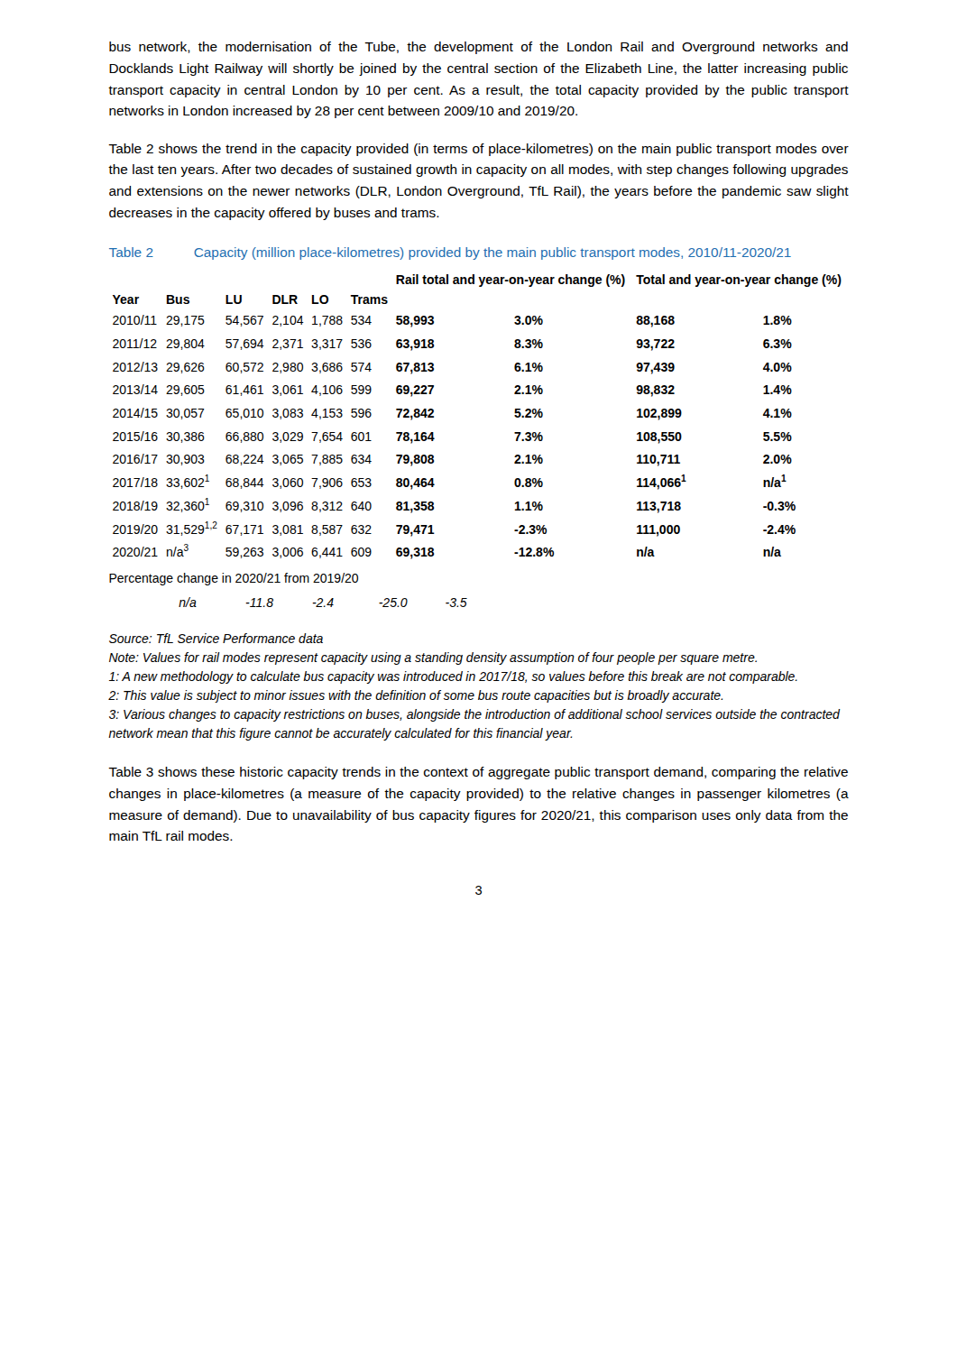bus network, the modernisation of the Tube, the development of the London Rail and Overground networks and Docklands Light Railway will shortly be joined by the central section of the Elizabeth Line, the latter increasing public transport capacity in central London by 10 per cent. As a result, the total capacity provided by the public transport networks in London increased by 28 per cent between 2009/10 and 2019/20.
Table 2 shows the trend in the capacity provided (in terms of place-kilometres) on the main public transport modes over the last ten years. After two decades of sustained growth in capacity on all modes, with step changes following upgrades and extensions on the newer networks (DLR, London Overground, TfL Rail), the years before the pandemic saw slight decreases in the capacity offered by buses and trams.
Table 2 Capacity (million place-kilometres) provided by the main public transport modes, 2010/11-2020/21
| | | | | | | Rail total and year-on-year change (%) | Total and year-on-year change (%) |
| --- | --- | --- | --- | --- | --- | --- | --- |
| Year | Bus | LU | DLR | LO | Trams | | | | |
| 2010/11 | 29,175 | 54,567 | 2,104 | 1,788 | 534 | 58,993 | 3.0% | 88,168 | 1.8% |
| 2011/12 | 29,804 | 57,694 | 2,371 | 3,317 | 536 | 63,918 | 8.3% | 93,722 | 6.3% |
| 2012/13 | 29,626 | 60,572 | 2,980 | 3,686 | 574 | 67,813 | 6.1% | 97,439 | 4.0% |
| 2013/14 | 29,605 | 61,461 | 3,061 | 4,106 | 599 | 69,227 | 2.1% | 98,832 | 1.4% |
| 2014/15 | 30,057 | 65,010 | 3,083 | 4,153 | 596 | 72,842 | 5.2% | 102,899 | 4.1% |
| 2015/16 | 30,386 | 66,880 | 3,029 | 7,654 | 601 | 78,164 | 7.3% | 108,550 | 5.5% |
| 2016/17 | 30,903 | 68,224 | 3,065 | 7,885 | 634 | 79,808 | 2.1% | 110,711 | 2.0% |
| 2017/18 | 33,602 1 | 68,844 | 3,060 | 7,906 | 653 | 80,464 | 0.8% | 114,066 1 | n/a 1 |
| 2018/19 | 32,360 1 | 69,310 | 3,096 | 8,312 | 640 | 81,358 | 1.1% | 113,718 | -0.3% |
| 2019/20 | 31,529 1,2 | 67,171 | 3,081 | 8,587 | 632 | 79,471 | -2.3% | 111,000 | -2.4% |
| 2020/21 | n/a 3 | 59,263 | 3,006 | 6,441 | 609 | 69,318 | -12.8% | n/a | n/a |
Percentage change in 2020/21 from 2019/20
| | n/a | -11.8 | -2.4 | -25.0 | -3.5 | | | | |
Source: TfL Service Performance data
Note: Values for rail modes represent capacity using a standing density assumption of four people per square metre.
1: A new methodology to calculate bus capacity was introduced in 2017/18, so values before this break are not comparable.
2: This value is subject to minor issues with the definition of some bus route capacities but is broadly accurate.
3: Various changes to capacity restrictions on buses, alongside the introduction of additional school services outside the contracted network mean that this figure cannot be accurately calculated for this financial year.
Table 3 shows these historic capacity trends in the context of aggregate public transport demand, comparing the relative changes in place-kilometres (a measure of the capacity provided) to the relative changes in passenger kilometres (a measure of demand). Due to unavailability of bus capacity figures for 2020/21, this comparison uses only data from the main TfL rail modes.
3